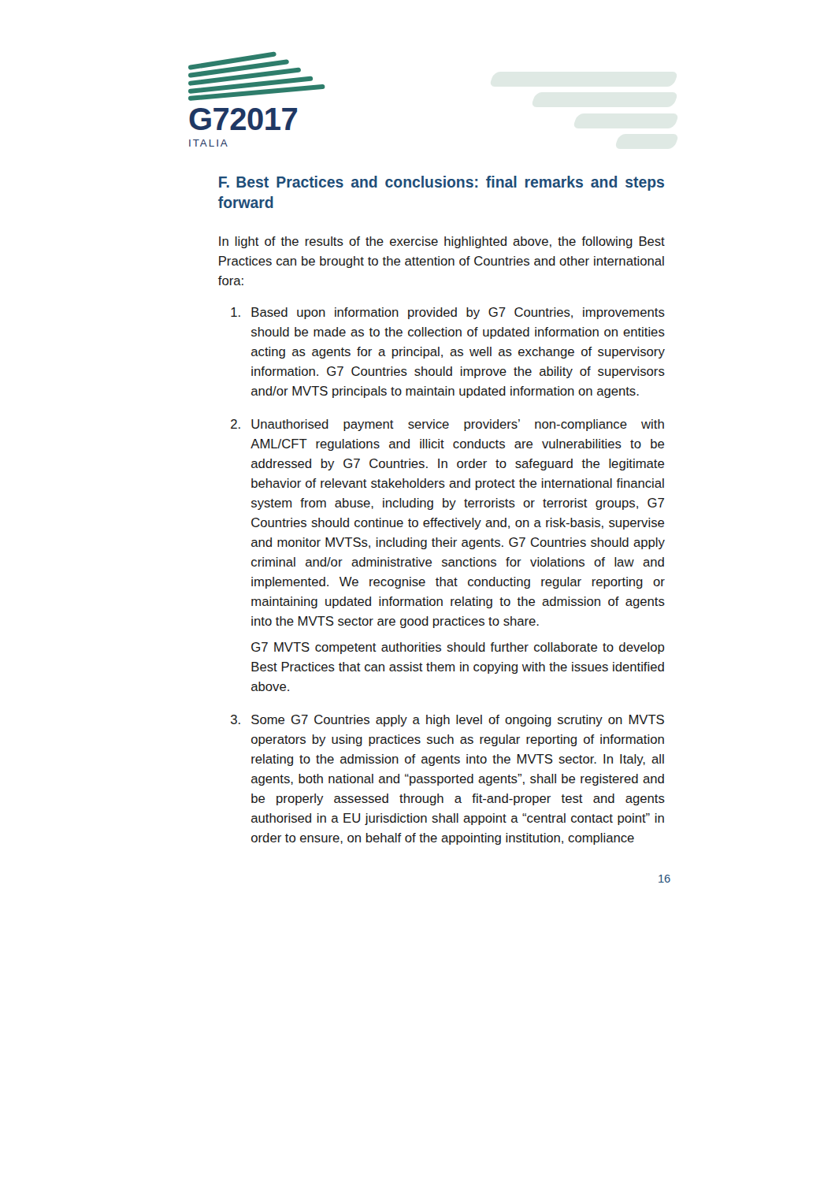G72017
ITALIA
F. Best Practices and conclusions: final remarks and steps forward
In light of the results of the exercise highlighted above, the following Best Practices can be brought to the attention of Countries and other international fora:
Based upon information provided by G7 Countries, improvements should be made as to the collection of updated information on entities acting as agents for a principal, as well as exchange of supervisory information. G7 Countries should improve the ability of supervisors and/or MVTS principals to maintain updated information on agents.
Unauthorised payment service providers’ non-compliance with AML/CFT regulations and illicit conducts are vulnerabilities to be addressed by G7 Countries. In order to safeguard the legitimate behavior of relevant stakeholders and protect the international financial system from abuse, including by terrorists or terrorist groups, G7 Countries should continue to effectively and, on a risk-basis, supervise and monitor MVTSs, including their agents. G7 Countries should apply criminal and/or administrative sanctions for violations of law and implemented. We recognise that conducting regular reporting or maintaining updated information relating to the admission of agents into the MVTS sector are good practices to share.
G7 MVTS competent authorities should further collaborate to develop Best Practices that can assist them in copying with the issues identified above.
Some G7 Countries apply a high level of ongoing scrutiny on MVTS operators by using practices such as regular reporting of information relating to the admission of agents into the MVTS sector. In Italy, all agents, both national and “passported agents”, shall be registered and be properly assessed through a fit-and-proper test and agents authorised in a EU jurisdiction shall appoint a “central contact point” in order to ensure, on behalf of the appointing institution, compliance
16